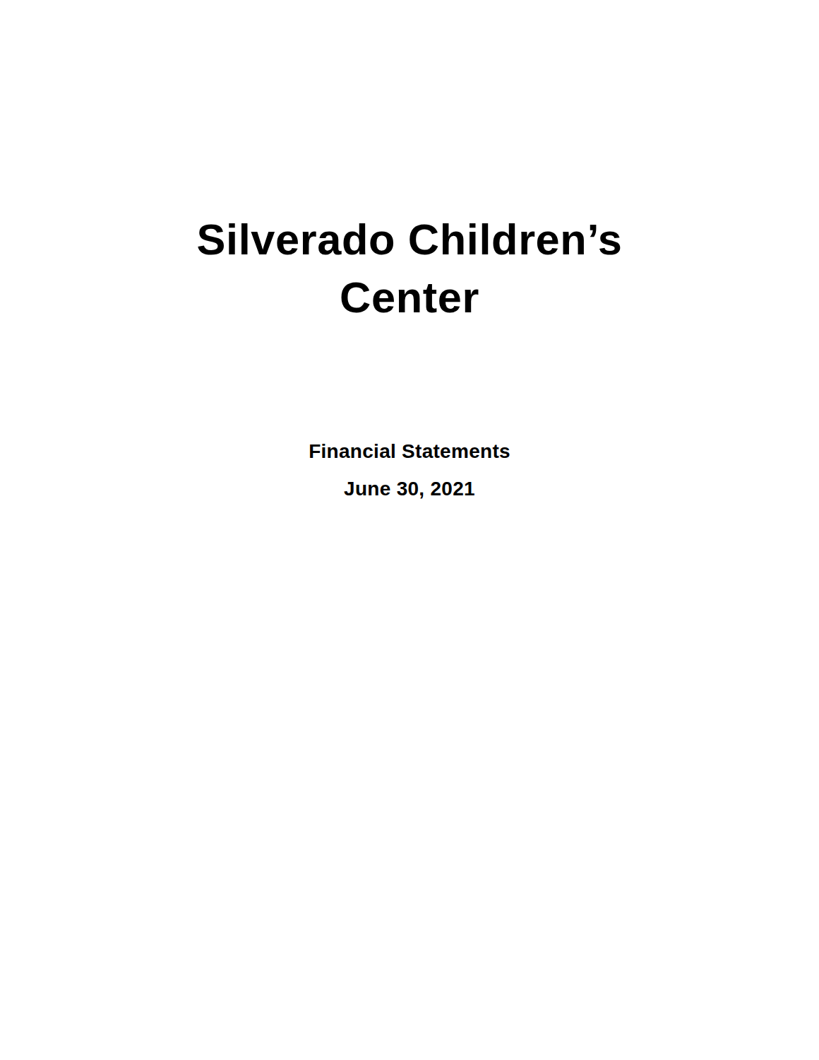Silverado Children’s Center
Financial Statements
June 30, 2021